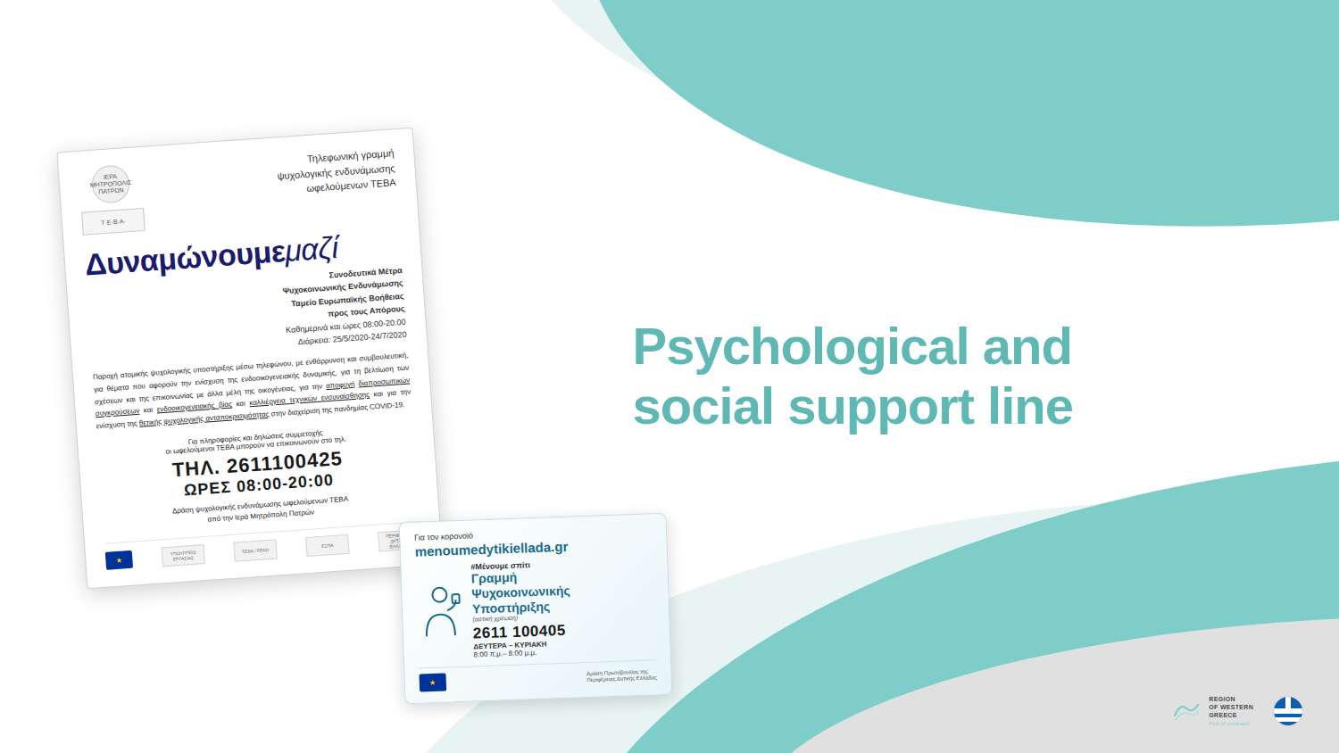ΙΕΡΑ ΜΗΤΡΟΠΟΛΙΣ ΠΑΤΡΩΝ
Τ·Ε·Β·Α·
Τηλεφωνική γραμμή
ψυχολογικής ενδυνάμωσης
ωφελούμενων ΤΕΒΑ
Δυναμώνουμεμαζί
Συνοδευτικά Μέτρα
Ψυχοκοινωνικής Ενδυνάμωσης
Ταμείο Ευρωπαϊκής Βοήθειας
προς τους Απόρους
Καθημερινά και ώρες 08:00-20:00
Διάρκεια: 25/5/2020-24/7/2020
Παροχή ατομικής ψυχολογικής υποστήριξης μέσω τηλεφώνου, με ενθάρρυνση και συμβουλευτική, για θέματα που αφορούν την ενίσχυση της ενδοοικογενειακής δυναμικής, για τη βελτίωση των σχέσεων και της επικοινωνίας με άλλα μέλη της οικογένειας, για την αποφυγή διαπροσωπικών συγκρούσεων και ενδοοικογενειακής βίας και καλλιέργεια τεχνικών ενσυναίσθησης και για την ενίσχυση της θετικής ψυχολογικής ανταποκρισιμότητας στην διαχείριση της πανδημίας COVID-19.
Για πληροφορίες και δηλώσεις συμμετοχής
οι ωφελούμενοι ΤΕΒΑ μπορούν να επικοινωνούν στο τηλ.
ΤΗΛ. 2611100425
ΩΡΕΣ 08:00-20:00
Δράση ψυχολογικής ενδυνάμωσης ωφελούμενων ΤΕΒΑ
από την Ιερά Μητρόπολη Πατρών
ΥΠΟΥΡΓΕΙΟ ΕΡΓΑΣΙΑΣ
ΤΕΒΑ / FEAD
ΕΣΠΑ
ΠΕΡΙΦΕΡΕΙΑ ΔΥΤΙΚΗΣ ΕΛΛΑΔΑΣ
Για τον κορονοϊό
menoumedytikiellada.gr
#Μένουμε σπίτι
Γραμμή
Ψυχοκοινωνικής
Υποστήριξης
(αστική χρέωση)
2611 100405
ΔΕΥΤΕΡΑ – ΚΥΡΙΑΚΗ
8:00 π.μ.– 8:00 μ.μ.
Δράση Πρωτοβουλίας της
Περιφέρειας Δυτικής Ελλάδας
Psychological and
social support line
REGION
OF WESTERN
GREECE
Full of contrast!